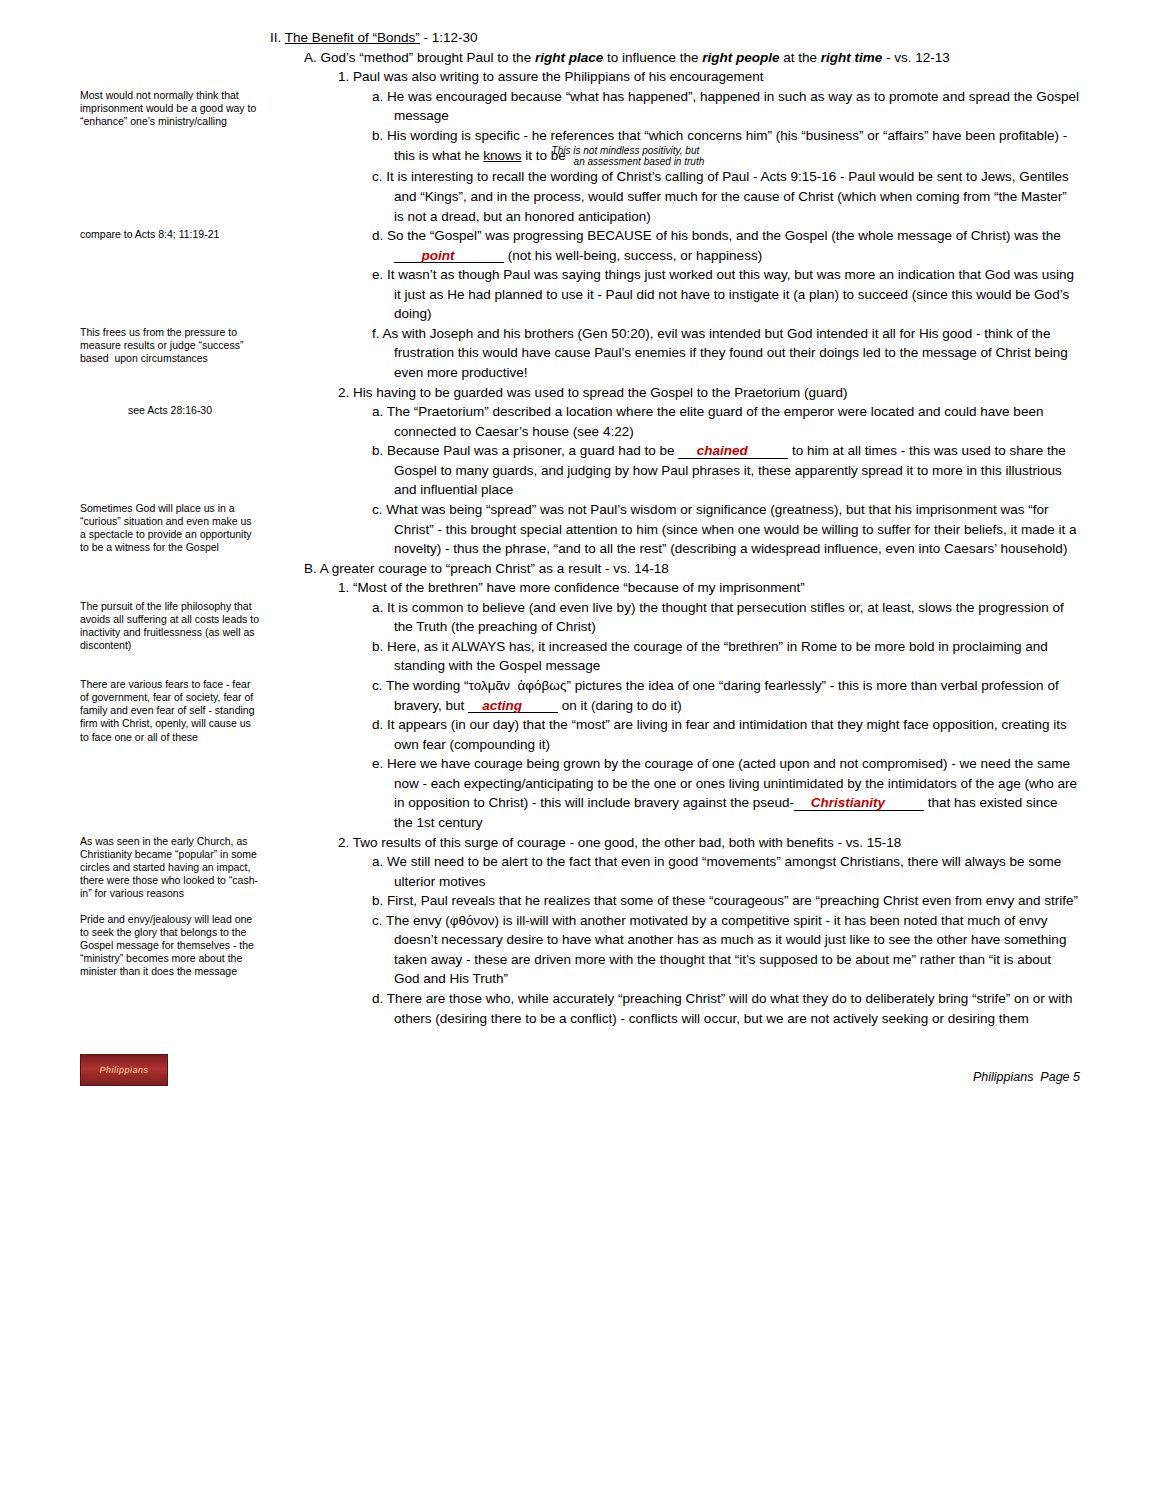II. The Benefit of “Bonds” - 1:12-30
A. God’s “method” brought Paul to the right place to influence the right people at the right time - vs. 12-13
1. Paul was also writing to assure the Philippians of his encouragement
Most would not normally think that imprisonment would be a good way to “enhance” one’s ministry/calling
a. He was encouraged because “what has happened”, happened in such as way as to promote and spread the Gospel message
b. His wording is specific - he references that “which concerns him” (his “business” or “affairs” have been profitable) - this is what he knows it to be This is not mindless positivity, but
an assessment based in truth
c. It is interesting to recall the wording of Christ’s calling of Paul - Acts 9:15-16 - Paul would be sent to Jews, Gentiles and “Kings”, and in the process, would suffer much for the cause of Christ (which when coming from “the Master” is not a dread, but an honored anticipation)
compare to Acts 8:4; 11:19-21
d. So the “Gospel” was progressing BECAUSE of his bonds, and the Gospel (the whole message of Christ) was the point (not his well-being, success, or happiness)
e. It wasn’t as though Paul was saying things just worked out this way, but was more an indication that God was using it just as He had planned to use it - Paul did not have to instigate it (a plan) to succeed (since this would be God’s doing)
This frees us from the pressure to measure results or judge “success” based upon circumstances
f. As with Joseph and his brothers (Gen 50:20), evil was intended but God intended it all for His good - think of the frustration this would have cause Paul’s enemies if they found out their doings led to the message of Christ being even more productive!
2. His having to be guarded was used to spread the Gospel to the Praetorium (guard)
see Acts 28:16-30
a. The “Praetorium” described a location where the elite guard of the emperor were located and could have been connected to Caesar’s house (see 4:22)
b. Because Paul was a prisoner, a guard had to be chained to him at all times - this was used to share the Gospel to many guards, and judging by how Paul phrases it, these apparently spread it to more in this illustrious and influential place
Sometimes God will place us in a “curious” situation and even make us a spectacle to provide an opportunity to be a witness for the Gospel
c. What was being “spread” was not Paul’s wisdom or significance (greatness), but that his imprisonment was “for Christ” - this brought special attention to him (since when one would be willing to suffer for their beliefs, it made it a novelty) - thus the phrase, “and to all the rest” (describing a widespread influence, even into Caesars’ household)
B. A greater courage to “preach Christ” as a result - vs. 14-18
1. “Most of the brethren” have more confidence “because of my imprisonment”
The pursuit of the life philosophy that avoids all suffering at all costs leads to inactivity and fruitlessness (as well as discontent)
a. It is common to believe (and even live by) the thought that persecution stifles or, at least, slows the progression of the Truth (the preaching of Christ)
b. Here, as it ALWAYS has, it increased the courage of the “brethren” in Rome to be more bold in proclaiming and standing with the Gospel message
There are various fears to face - fear of government, fear of society, fear of family and even fear of self - standing firm with Christ, openly, will cause us to face one or all of these
c. The wording “τολμᾶν ἀφόβως” pictures the idea of one “daring fearlessly” - this is more than verbal profession of bravery, but acting on it (daring to do it)
d. It appears (in our day) that the “most” are living in fear and intimidation that they might face opposition, creating its own fear (compounding it)
e. Here we have courage being grown by the courage of one (acted upon and not compromised) - we need the same now - each expecting/anticipating to be the one or ones living unintimidated by the intimidators of the age (who are in opposition to Christ) - this will include bravery against the pseud-Christianity that has existed since the 1st century
As was seen in the early Church, as Christianity became “popular” in some circles and started having an impact, there were those who looked to “cash-in” for various reasons
2. Two results of this surge of courage - one good, the other bad, both with benefits - vs. 15-18
a. We still need to be alert to the fact that even in good “movements” amongst Christians, there will always be some ulterior motives
b. First, Paul reveals that he realizes that some of these “courageous” are “preaching Christ even from envy and strife”
Pride and envy/jealousy will lead one to seek the glory that belongs to the Gospel message for themselves - the “ministry” becomes more about the minister than it does the message
c. The envy (φθόνον) is ill-will with another motivated by a competitive spirit - it has been noted that much of envy doesn’t necessary desire to have what another has as much as it would just like to see the other have something taken away - these are driven more with the thought that “it’s supposed to be about me” rather than “it is about God and His Truth”
d. There are those who, while accurately “preaching Christ” will do what they do to deliberately bring “strife” on or with others (desiring there to be a conflict) - conflicts will occur, but we are not actively seeking or desiring them
Philippians
Philippians Page 5